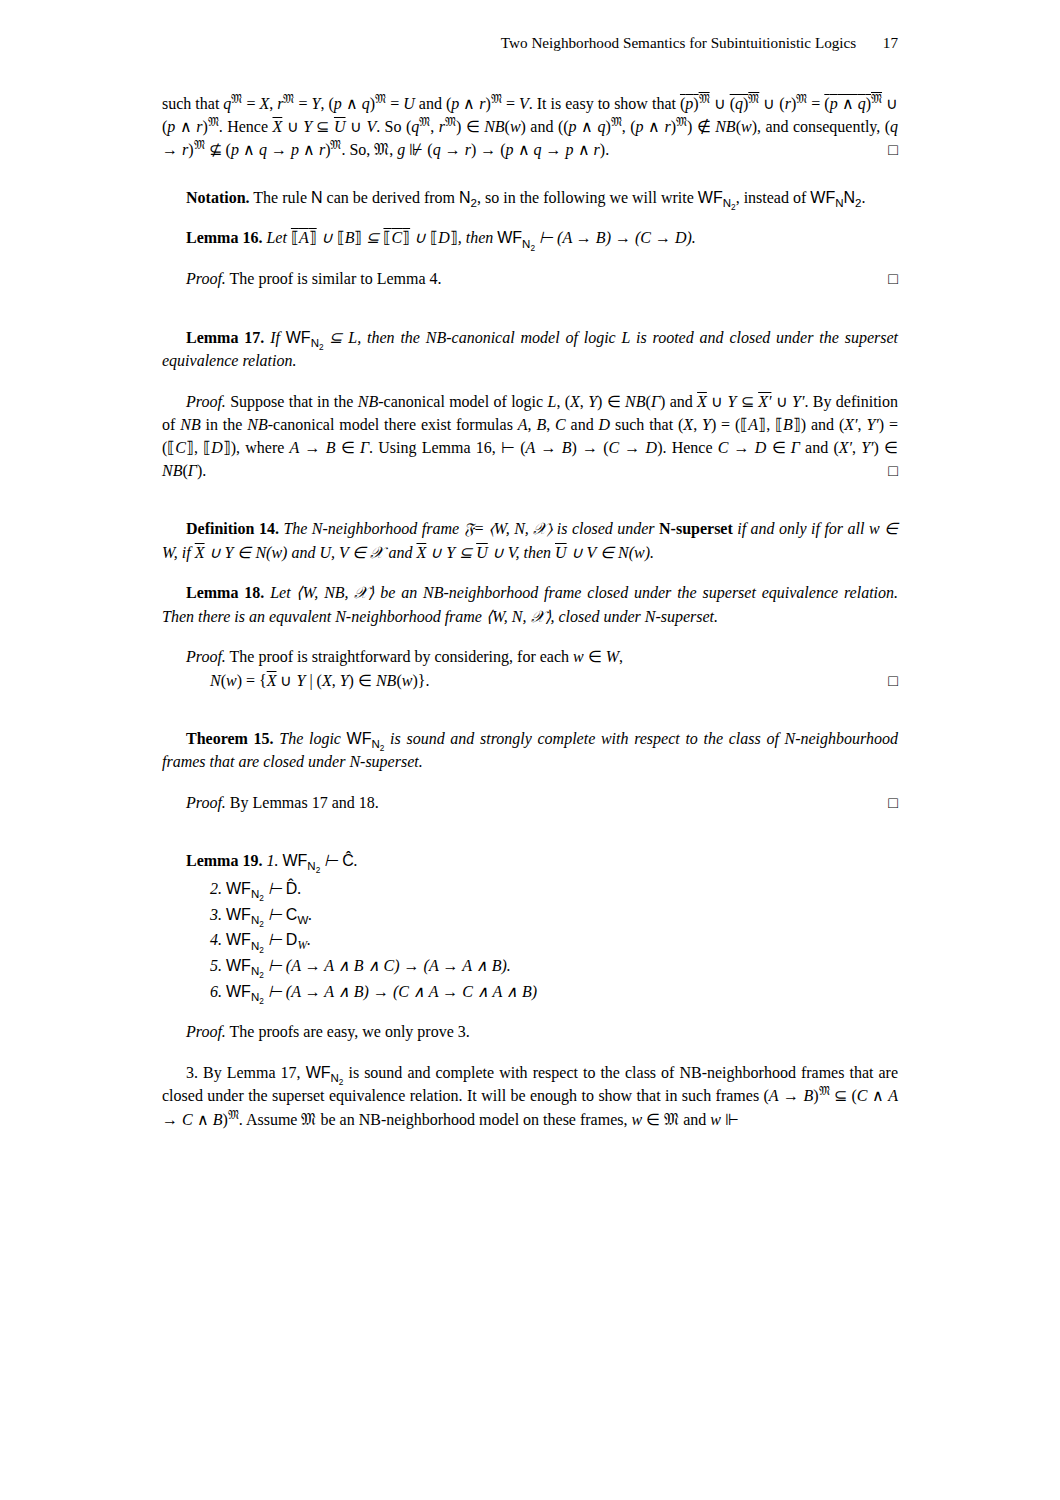Two Neighborhood Semantics for Subintuitionistic Logics 17
such that q𝔐 = X, r𝔐 = Y, (p ∧ q)𝔐 = U and (p ∧ r)𝔐 = V. It is easy to show that (p)𝔐 ∪ (q)𝔐 ∪ (r)𝔐 = (p ∧ q)𝔐 ∪ (p ∧ r)𝔐. Hence X ∪ Y ⊆ U ∪ V. So (q𝔐, r𝔐) ∈ NB(w) and ((p ∧ q)𝔐, (p ∧ r)𝔐) ∉ NB(w), and consequently, (q → r)𝔐 ⊈ (p ∧ q → p ∧ r)𝔐. So, 𝔐, g ⊮ (q → r) → (p ∧ q → p ∧ r). □
Notation. The rule N can be derived from N2, so in the following we will write WFN2, instead of WFNN2.
Lemma 16. Let ⟦A⟧ ∪ ⟦B⟧ ⊆ ⟦C⟧ ∪ ⟦D⟧, then WFN2 ⊢ (A → B) → (C → D).
Proof. The proof is similar to Lemma 4. □
Lemma 17. If WFN2 ⊆ L, then the NB-canonical model of logic L is rooted and closed under the superset equivalence relation.
Proof. Suppose that in the NB-canonical model of logic L, (X, Y) ∈ NB(Γ) and X ∪ Y ⊆ X′ ∪ Y′. By definition of NB in the NB-canonical model there exist formulas A, B, C and D such that (X, Y) = (⟦A⟧, ⟦B⟧) and (X′, Y′) = (⟦C⟧, ⟦D⟧), where A → B ∈ Γ. Using Lemma 16, ⊢ (A → B) → (C → D). Hence C → D ∈ Γ and (X′, Y′) ∈ NB(Γ). □
Definition 14. The N-neighborhood frame 𝔉= ⟨W, N, 𝒳⟩ is closed under N-superset if and only if for all w ∈ W, if X ∪ Y ∈ N(w) and U, V ∈ 𝒳 and X ∪ Y ⊆ U ∪ V, then U ∪ V ∈ N(w).
Lemma 18. Let ⟨W, NB, 𝒳⟩ be an NB-neighborhood frame closed under the superset equivalence relation. Then there is an equvalent N-neighborhood frame ⟨W, N, 𝒳⟩, closed under N-superset.
Proof. The proof is straightforward by considering, for each w ∈ W, N(w) = {X ∪ Y | (X, Y) ∈ NB(w)}. □
Theorem 15. The logic WFN2 is sound and strongly complete with respect to the class of N-neighbourhood frames that are closed under N-superset.
Proof. By Lemmas 17 and 18. □
Lemma 19. 1. WFN2 ⊢ Ĉ.
2. WFN2 ⊢ D̂.
3. WFN2 ⊢ CW.
4. WFN2 ⊢ DW.
5. WFN2 ⊢ (A → A ∧ B ∧ C) → (A → A ∧ B).
6. WFN2 ⊢ (A → A ∧ B) → (C ∧ A → C ∧ A ∧ B)
Proof. The proofs are easy, we only prove 3.
3. By Lemma 17, WFN2 is sound and complete with respect to the class of NB-neighborhood frames that are closed under the superset equivalence relation. It will be enough to show that in such frames (A → B)𝔐 ⊆ (C ∧ A → C ∧ B)𝔐. Assume 𝔐 be an NB-neighborhood model on these frames, w ∈ 𝔐 and w ⊩